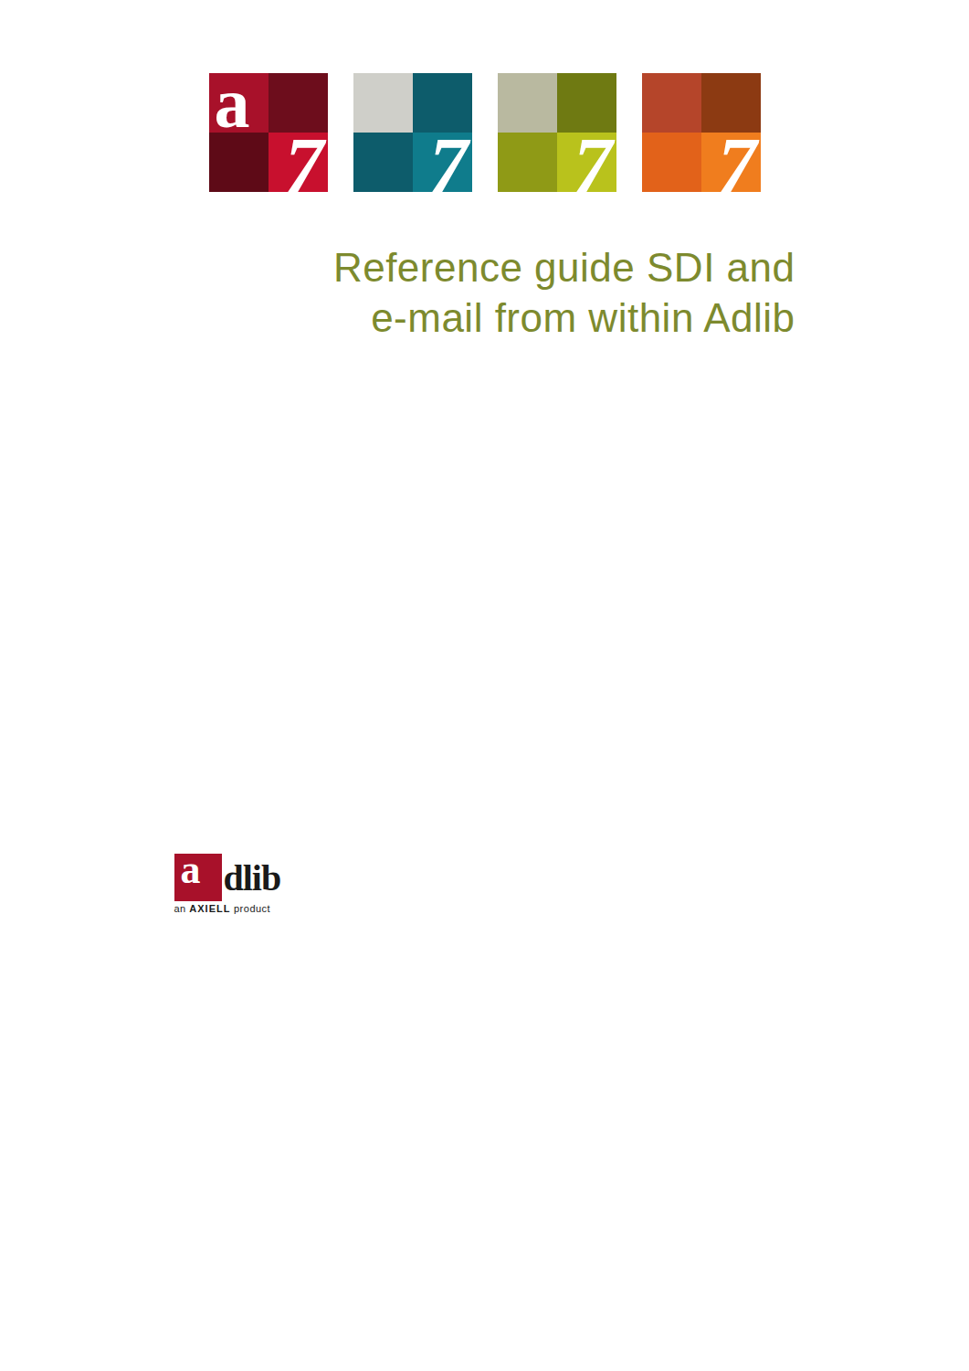a
7
7
7
7
Reference guide SDI and
e-mail from within Adlib
adlib
an AXIELL product